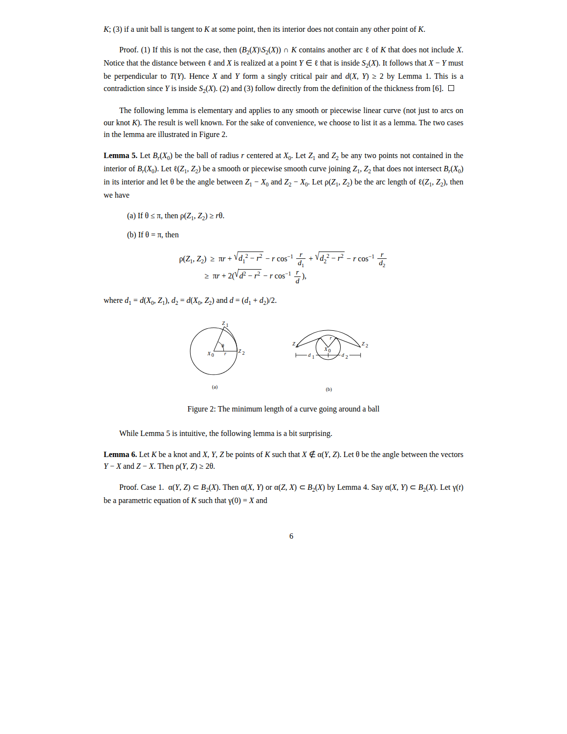K; (3) if a unit ball is tangent to K at some point, then its interior does not contain any other point of K.
Proof. (1) If this is not the case, then (B2(X)\S2(X)) ∩ K contains another arc ℓ of K that does not include X. Notice that the distance between ℓ and X is realized at a point Y ∈ ℓ that is inside S2(X). It follows that X − Y must be perpendicular to T(Y). Hence X and Y form a singly critical pair and d(X, Y) ≥ 2 by Lemma 1. This is a contradiction since Y is inside S2(X). (2) and (3) follow directly from the definition of the thickness from [6].
The following lemma is elementary and applies to any smooth or piecewise linear curve (not just to arcs on our knot K). The result is well known. For the sake of convenience, we choose to list it as a lemma. The two cases in the lemma are illustrated in Figure 2.
Lemma 5. Let Br(X0) be the ball of radius r centered at X0. Let Z1 and Z2 be any two points not contained in the interior of Br(X0). Let ℓ(Z1, Z2) be a smooth or piecewise smooth curve joining Z1, Z2 that does not intersect Br(X0) in its interior and let θ be the angle between Z1 − X0 and Z2 − X0. Let ρ(Z1, Z2) be the arc length of ℓ(Z1, Z2), then we have
(a) If θ ≤ π, then ρ(Z1, Z2) ≥ rθ.
(b) If θ = π, then
ρ(Z1, Z2) ≥ πr + √d12 − r2 − r cos−1 rd1 + √d22 − r2 − r cos−1 rd2 ≥ πr + 2(√d2 − r2 − r cos−1 rd),
where d1 = d(X0, Z1), d2 = d(X0, Z2) and d = (d1 + d2)/2.
θ X 0 r Z 1 Z 2 (a) r X 0 Z 1 Z 2 d 1 d 2 (b)
Figure 2: The minimum length of a curve going around a ball
While Lemma 5 is intuitive, the following lemma is a bit surprising.
Lemma 6. Let K be a knot and X, Y, Z be points of K such that X ∉ α(Y, Z). Let θ be the angle between the vectors Y − X and Z − X. Then ρ(Y, Z) ≥ 2θ.
Proof. Case 1. α(Y, Z) ⊂ B2(X). Then α(X, Y) or α(Z, X) ⊂ B2(X) by Lemma 4. Say α(X, Y) ⊂ B2(X). Let γ(t) be a parametric equation of K such that γ(0) = X and
6